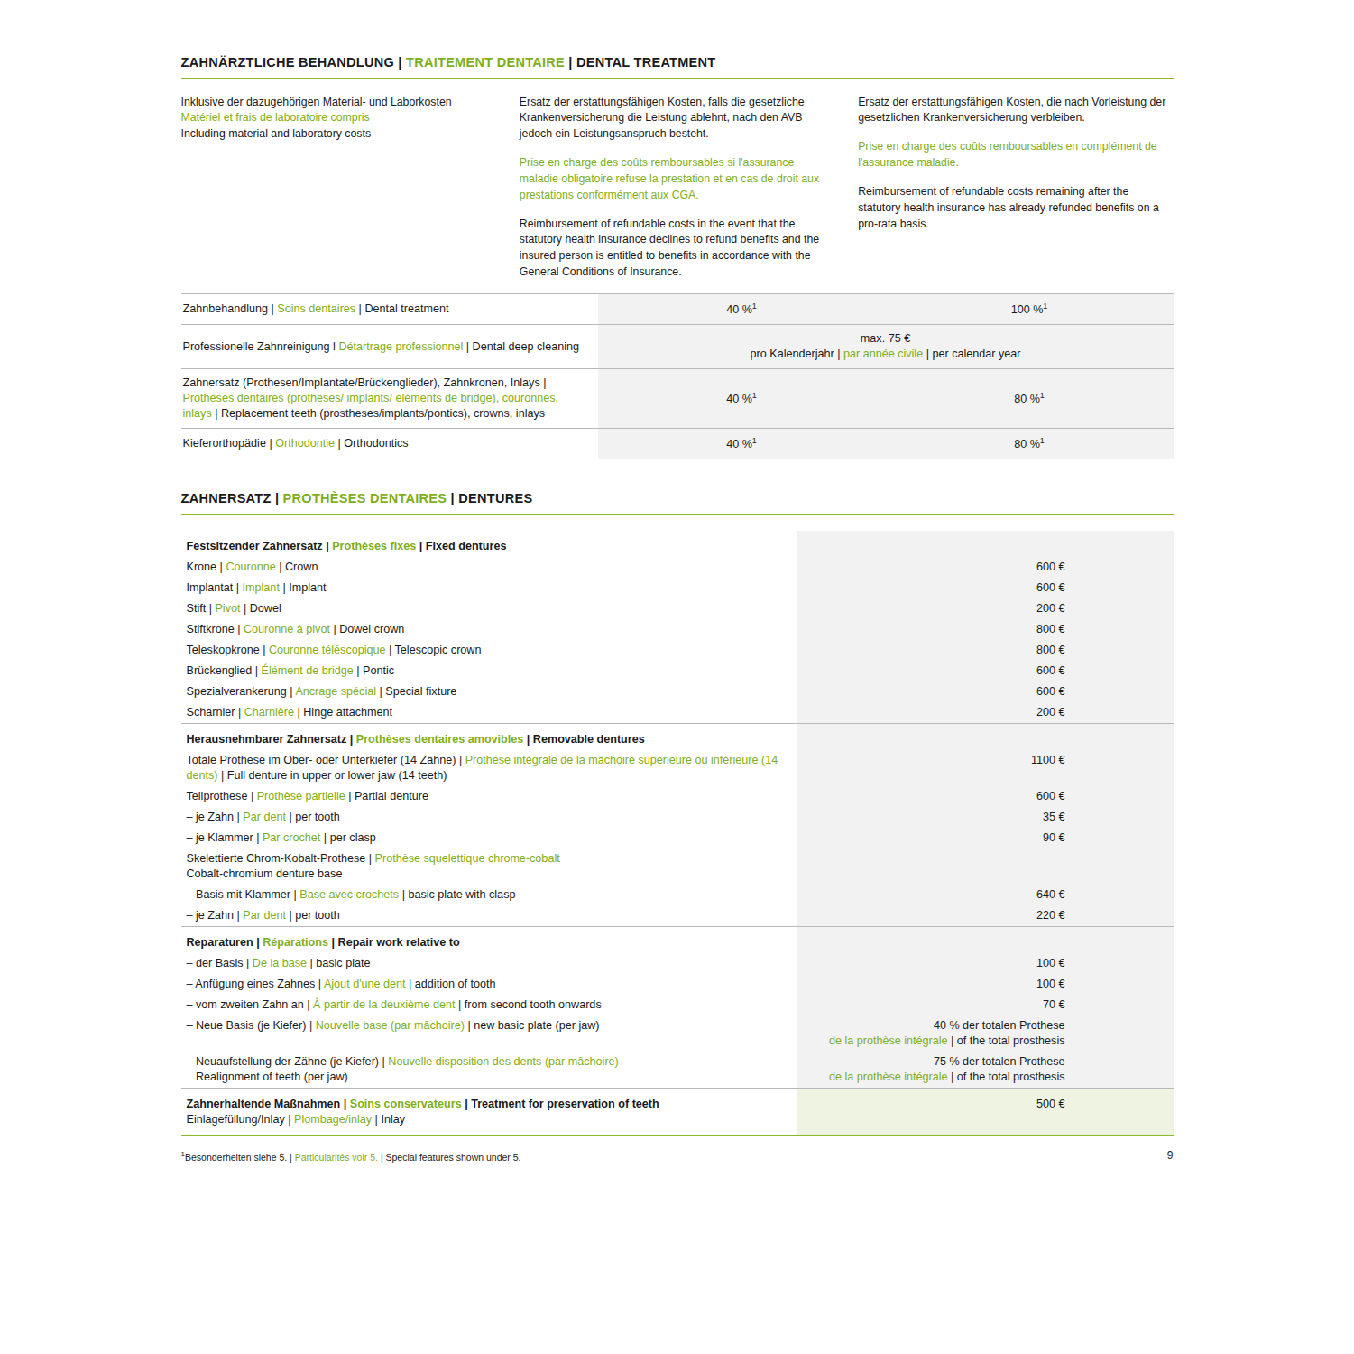ZAHNÄRZTLICHE BEHANDLUNG | TRAITEMENT DENTAIRE | DENTAL TREATMENT
Inklusive der dazugehörigen Material- und Laborkosten
Matériel et frais de laboratoire compris
Including material and laboratory costs
Ersatz der erstattungsfähigen Kosten, falls die gesetzliche Krankenversicherung die Leistung ablehnt, nach den AVB jedoch ein Leistungsanspruch besteht.
Prise en charge des coûts remboursables si l'assurance maladie obligatoire refuse la prestation et en cas de droit aux prestations conformément aux CGA.
Reimbursement of refundable costs in the event that the statutory health insurance declines to refund benefits and the insured person is entitled to benefits in accordance with the General Conditions of Insurance.
Ersatz der erstattungsfähigen Kosten, die nach Vorleistung der gesetzlichen Krankenversicherung verbleiben.
Prise en charge des coûts remboursables en complément de l'assurance maladie.
Reimbursement of refundable costs remaining after the statutory health insurance has already refunded benefits on a pro-rata basis.
| Zahnbehandlung / Soins dentaires / Dental treatment | 40 % 1 | 100 % 1 |
| Professionelle Zahnreinigung l Détartrage professionnel / Dental deep cleaning | max. 75 € pro Kalenderjahr / par année civile / per calendar year |
| Zahnersatz (Prothesen/Implantate/Brückenglieder), Zahnkronen, Inlays / Prothèses dentaires (prothèses/ implants/ éléments de bridge), couronnes, inlays / Replacement teeth (prostheses/implants/pontics), crowns, inlays | 40 % 1 | 80 % 1 |
| Kieferorthopädie / Orthodontie / Orthodontics | 40 % 1 | 80 % 1 |
ZAHNERSATZ | PROTHÈSES DENTAIRES | DENTURES
| Festsitzender Zahnersatz / Prothèses fixes / Fixed dentures | |
| Krone / Couronne / Crown | 600 € |
| Implantat / Implant / Implant | 600 € |
| Stift / Pivot / Dowel | 200 € |
| Stiftkrone / Couronne à pivot / Dowel crown | 800 € |
| Teleskopkrone / Couronne téléscopique / Telescopic crown | 800 € |
| Brückenglied / Élément de bridge / Pontic | 600 € |
| Spezialverankerung / Ancrage spécial / Special fixture | 600 € |
| Scharnier / Charnière / Hinge attachment | 200 € |
| Herausnehmbarer Zahnersatz / Prothèses dentaires amovibles / Removable dentures | |
| Totale Prothese im Ober- oder Unterkiefer (14 Zähne) / Prothèse intégrale de la mâchoire supérieure ou inférieure (14 dents) / Full denture in upper or lower jaw (14 teeth) | 1100 € |
| Teilprothese / Prothèse partielle / Partial denture | 600 € |
| – je Zahn / Par dent / per tooth | 35 € |
| – je Klammer / Par crochet / per clasp | 90 € |
| Skelettierte Chrom-Kobalt-Prothese / Prothèse squelettique chrome-cobalt Cobalt-chromium denture base | |
| – Basis mit Klammer / Base avec crochets / basic plate with clasp | 640 € |
| – je Zahn / Par dent / per tooth | 220 € |
| Reparaturen / Réparations / Repair work relative to | |
| – der Basis / De la base / basic plate | 100 € |
| – Anfügung eines Zahnes / Ajout d'une dent / addition of tooth | 100 € |
| – vom zweiten Zahn an / À partir de la deuxième dent / from second tooth onwards | 70 € |
| – Neue Basis (je Kiefer) / Nouvelle base (par mâchoire) / new basic plate (per jaw) | 40 % der totalen Prothese de la prothèse intégrale / of the total prosthesis |
| – Neuaufstellung der Zähne (je Kiefer) / Nouvelle disposition des dents (par mâchoire) Realignment of teeth (per jaw) | 75 % der totalen Prothese de la prothèse intégrale / of the total prosthesis |
| Zahnerhaltende Maßnahmen / Soins conservateurs / Treatment for preservation of teeth Einlagefüllung/Inlay / Plombage/inlay / Inlay | 500 € |
1Besonderheiten siehe 5. | Particularités voir 5. | Special features shown under 5.
9